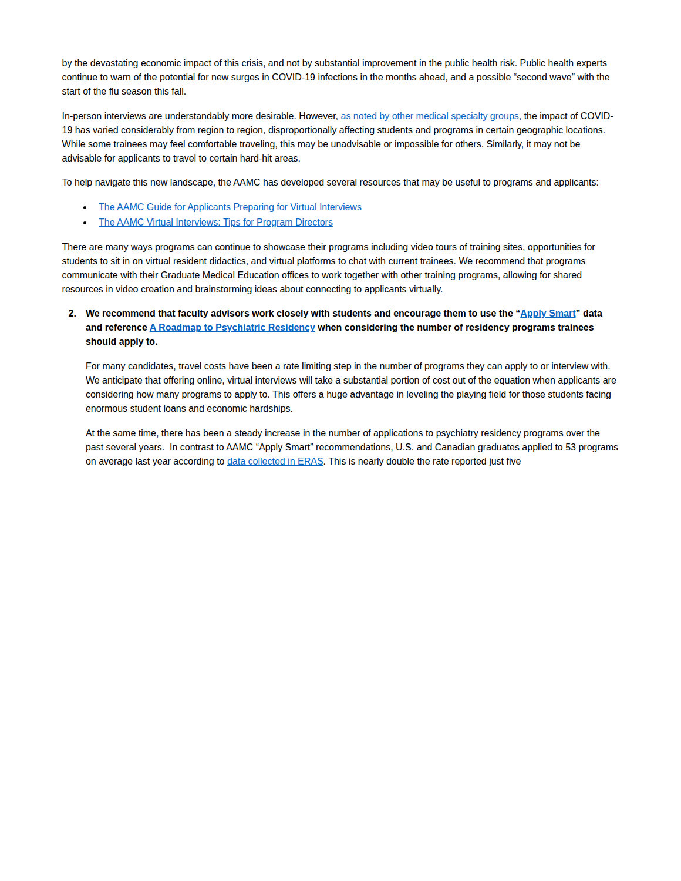by the devastating economic impact of this crisis, and not by substantial improvement in the public health risk. Public health experts continue to warn of the potential for new surges in COVID-19 infections in the months ahead, and a possible “second wave” with the start of the flu season this fall.
In-person interviews are understandably more desirable. However, as noted by other medical specialty groups, the impact of COVID-19 has varied considerably from region to region, disproportionally affecting students and programs in certain geographic locations. While some trainees may feel comfortable traveling, this may be unadvisable or impossible for others. Similarly, it may not be advisable for applicants to travel to certain hard-hit areas.
To help navigate this new landscape, the AAMC has developed several resources that may be useful to programs and applicants:
The AAMC Guide for Applicants Preparing for Virtual Interviews
The AAMC Virtual Interviews: Tips for Program Directors
There are many ways programs can continue to showcase their programs including video tours of training sites, opportunities for students to sit in on virtual resident didactics, and virtual platforms to chat with current trainees. We recommend that programs communicate with their Graduate Medical Education offices to work together with other training programs, allowing for shared resources in video creation and brainstorming ideas about connecting to applicants virtually.
We recommend that faculty advisors work closely with students and encourage them to use the “Apply Smart” data and reference A Roadmap to Psychiatric Residency when considering the number of residency programs trainees should apply to.
For many candidates, travel costs have been a rate limiting step in the number of programs they can apply to or interview with. We anticipate that offering online, virtual interviews will take a substantial portion of cost out of the equation when applicants are considering how many programs to apply to. This offers a huge advantage in leveling the playing field for those students facing enormous student loans and economic hardships.
At the same time, there has been a steady increase in the number of applications to psychiatry residency programs over the past several years. In contrast to AAMC “Apply Smart” recommendations, U.S. and Canadian graduates applied to 53 programs on average last year according to data collected in ERAS. This is nearly double the rate reported just five